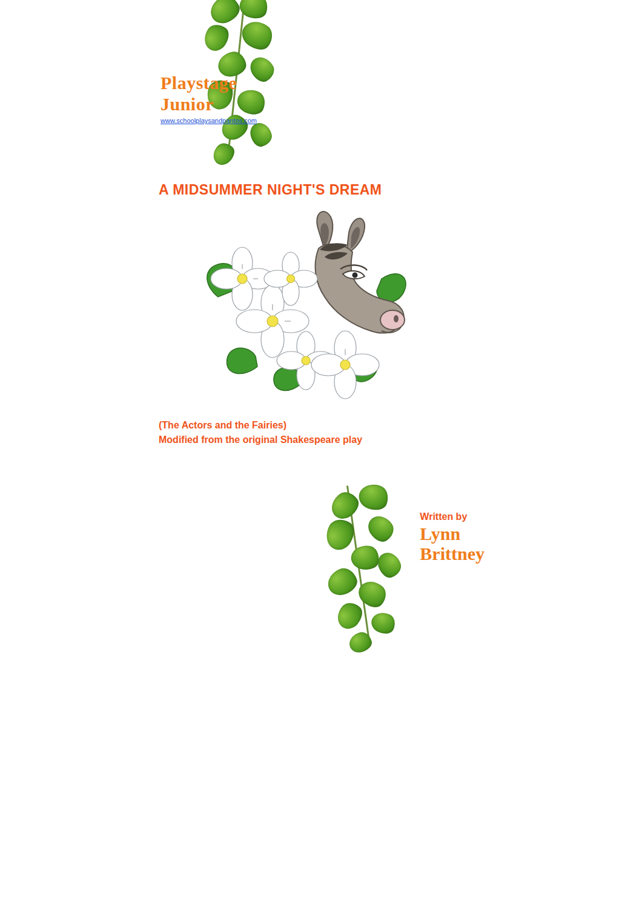Playstage
Junior
www.schoolplaysandpantos.com
A MIDSUMMER NIGHT'S DREAM
Donkey head with white flowers
(The Actors and the Fairies)
Modified from the original Shakespeare play
Written by
Lynn
Brittney